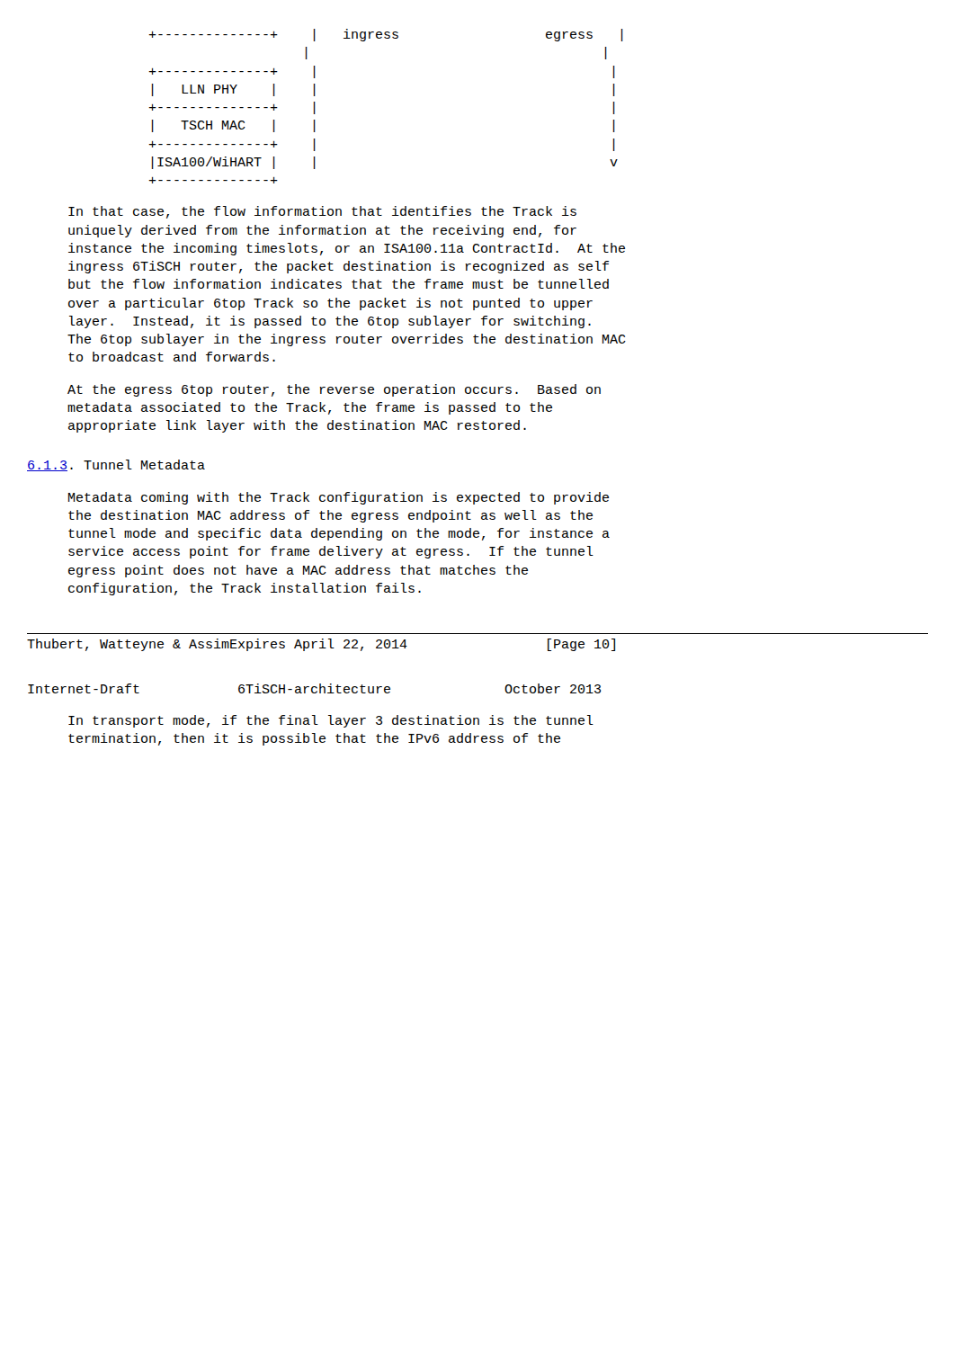+--------------+    |   ingress                  egress   |
                   |                                    |
+--------------+    |                                    |
|   LLN PHY    |    |                                    |
+--------------+    |                                    |
|   TSCH MAC   |    |                                    |
+--------------+    |                                    |
|ISA100/WiHART |    |                                    v
+--------------+
In that case, the flow information that identifies the Track is uniquely derived from the information at the receiving end, for instance the incoming timeslots, or an ISA100.11a ContractId. At the ingress 6TiSCH router, the packet destination is recognized as self but the flow information indicates that the frame must be tunnelled over a particular 6top Track so the packet is not punted to upper layer. Instead, it is passed to the 6top sublayer for switching. The 6top sublayer in the ingress router overrides the destination MAC to broadcast and forwards.
At the egress 6top router, the reverse operation occurs. Based on metadata associated to the Track, the frame is passed to the appropriate link layer with the destination MAC restored.
6.1.3. Tunnel Metadata
Metadata coming with the Track configuration is expected to provide the destination MAC address of the egress endpoint as well as the tunnel mode and specific data depending on the mode, for instance a service access point for frame delivery at egress. If the tunnel egress point does not have a MAC address that matches the configuration, the Track installation fails.
Thubert, Watteyne & AssimExpires April 22, 2014                 [Page 10]
Internet-Draft            6TiSCH-architecture              October 2013
In transport mode, if the final layer 3 destination is the tunnel termination, then it is possible that the IPv6 address of the